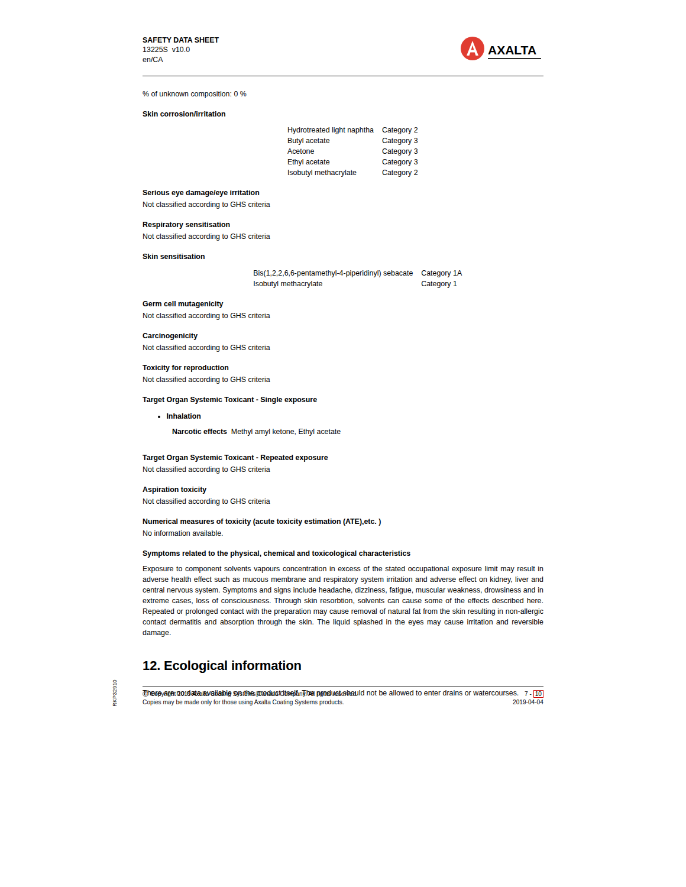SAFETY DATA SHEET
13225S v10.0
en/CA
AXALTA
% of unknown composition: 0 %
Skin corrosion/irritation
| Hydrotreated light naphtha | Category 2 |
| Butyl acetate | Category 3 |
| Acetone | Category 3 |
| Ethyl acetate | Category 3 |
| Isobutyl methacrylate | Category 2 |
Serious eye damage/eye irritation
Not classified according to GHS criteria
Respiratory sensitisation
Not classified according to GHS criteria
Skin sensitisation
| Bis(1,2,2,6,6-pentamethyl-4-piperidinyl) sebacate | Category 1A |
| Isobutyl methacrylate | Category 1 |
Germ cell mutagenicity
Not classified according to GHS criteria
Carcinogenicity
Not classified according to GHS criteria
Toxicity for reproduction
Not classified according to GHS criteria
Target Organ Systemic Toxicant - Single exposure
Inhalation
Narcotic effects Methyl amyl ketone, Ethyl acetate
Target Organ Systemic Toxicant - Repeated exposure
Not classified according to GHS criteria
Aspiration toxicity
Not classified according to GHS criteria
Numerical measures of toxicity (acute toxicity estimation (ATE),etc. )
No information available.
Symptoms related to the physical, chemical and toxicological characteristics
Exposure to component solvents vapours concentration in excess of the stated occupational exposure limit may result in adverse health effect such as mucous membrane and respiratory system irritation and adverse effect on kidney, liver and central nervous system. Symptoms and signs include headache, dizziness, fatigue, muscular weakness, drowsiness and in extreme cases, loss of consciousness. Through skin resorbtion, solvents can cause some of the effects described here. Repeated or prolonged contact with the preparation may cause removal of natural fat from the skin resulting in non-allergic contact dermatitis and absorption through the skin. The liquid splashed in the eyes may cause irritation and reversible damage.
12. Ecological information
There are no data available on the product itself. The product should not be allowed to enter drains or watercourses.
Ⓒ Copyright 2019 Axalta Coating Systems Canada Company. All rights reserved.
Copies may be made only for those using Axalta Coating Systems products.
7 - 10
2019-04-04
RKP32910